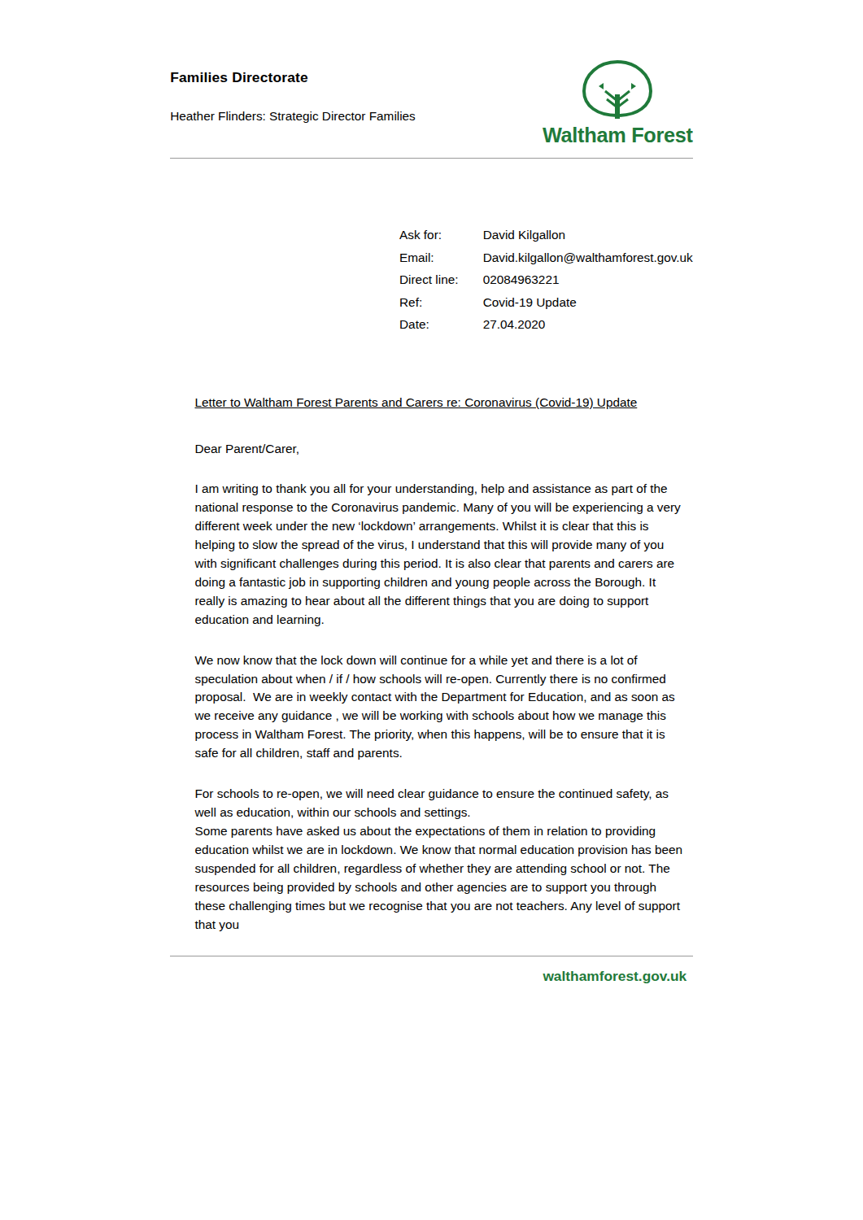Families Directorate
Heather Flinders: Strategic Director Families
Waltham Forest
| Ask for: | David Kilgallon |
| Email: | David.kilgallon@walthamforest.gov.uk |
| Direct line: | 02084963221 |
| Ref: | Covid-19 Update |
| Date: | 27.04.2020 |
Letter to Waltham Forest Parents and Carers re: Coronavirus (Covid-19) Update
Dear Parent/Carer,
I am writing to thank you all for your understanding, help and assistance as part of the national response to the Coronavirus pandemic. Many of you will be experiencing a very different week under the new ‘lockdown’ arrangements. Whilst it is clear that this is helping to slow the spread of the virus, I understand that this will provide many of you with significant challenges during this period. It is also clear that parents and carers are doing a fantastic job in supporting children and young people across the Borough. It really is amazing to hear about all the different things that you are doing to support education and learning.
We now know that the lock down will continue for a while yet and there is a lot of speculation about when / if / how schools will re-open. Currently there is no confirmed proposal. We are in weekly contact with the Department for Education, and as soon as we receive any guidance , we will be working with schools about how we manage this process in Waltham Forest. The priority, when this happens, will be to ensure that it is safe for all children, staff and parents.
For schools to re-open, we will need clear guidance to ensure the continued safety, as well as education, within our schools and settings.
Some parents have asked us about the expectations of them in relation to providing education whilst we are in lockdown. We know that normal education provision has been suspended for all children, regardless of whether they are attending school or not. The resources being provided by schools and other agencies are to support you through these challenging times but we recognise that you are not teachers. Any level of support that you
walthamforest.gov.uk